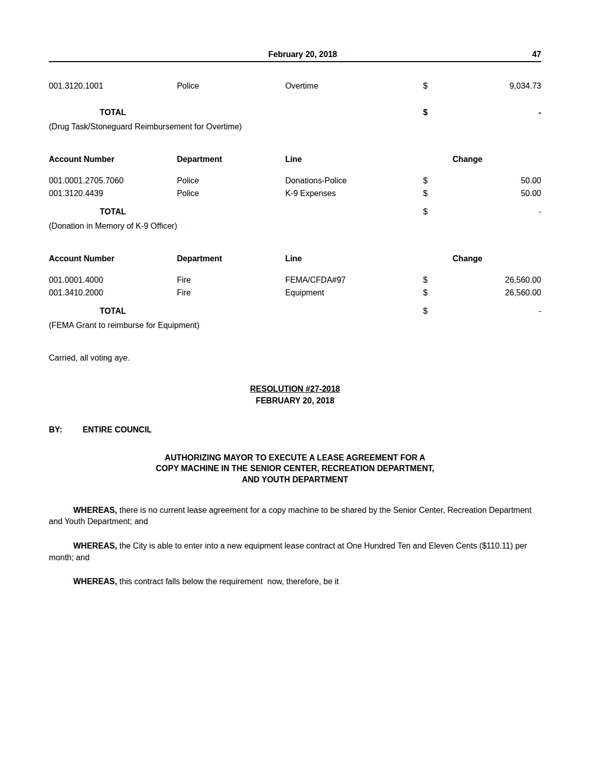February 20, 2018 47
| 001.3120.1001 | Police | Overtime | $ | 9,034.73 |
| TOTAL | | | $ | - |
(Drug Task/Stoneguard Reimbursement for Overtime)
| Account Number | Department | Line | | Change |
| 001.0001.2705.7060 | Police | Donations-Police | $ | 50.00 |
| 001.3120.4439 | Police | K-9 Expenses | $ | 50.00 |
| TOTAL | | | $ | - |
(Donation in Memory of K-9 Officer)
| Account Number | Department | Line | | Change |
| 001.0001.4000 | Fire | FEMA/CFDA#97 | $ | 26,560.00 |
| 001.3410.2000 | Fire | Equipment | $ | 26,560.00 |
| TOTAL | | | $ | - |
(FEMA Grant to reimburse for Equipment)
Carried, all voting aye.
RESOLUTION #27-2018
FEBRUARY 20, 2018
BY: ENTIRE COUNCIL
AUTHORIZING MAYOR TO EXECUTE A LEASE AGREEMENT FOR A
COPY MACHINE IN THE SENIOR CENTER, RECREATION DEPARTMENT,
AND YOUTH DEPARTMENT
WHEREAS, there is no current lease agreement for a copy machine to be shared by the Senior Center, Recreation Department and Youth Department; and
WHEREAS, the City is able to enter into a new equipment lease contract at One Hundred Ten and Eleven Cents ($110.11) per month; and
WHEREAS, this contract falls below the requirement now, therefore, be it